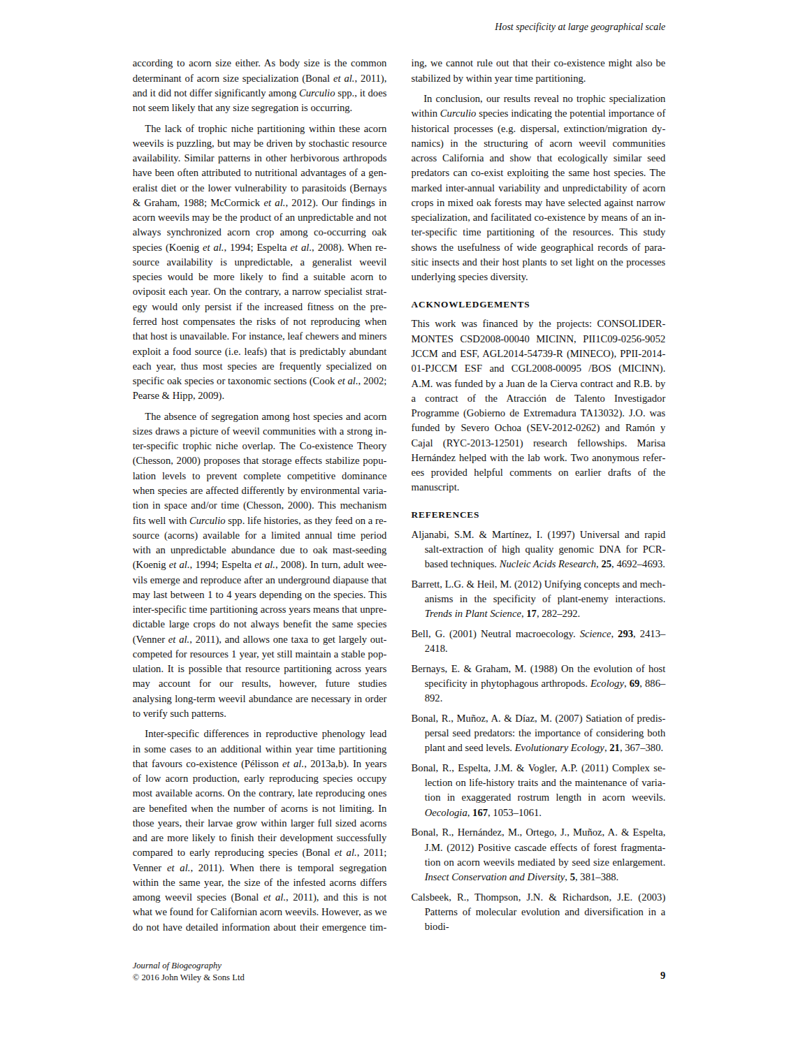Host specificity at large geographical scale
according to acorn size either. As body size is the common determinant of acorn size specialization (Bonal et al., 2011), and it did not differ significantly among Curculio spp., it does not seem likely that any size segregation is occurring.
The lack of trophic niche partitioning within these acorn weevils is puzzling, but may be driven by stochastic resource availability. Similar patterns in other herbivorous arthropods have been often attributed to nutritional advantages of a generalist diet or the lower vulnerability to parasitoids (Bernays & Graham, 1988; McCormick et al., 2012). Our findings in acorn weevils may be the product of an unpredictable and not always synchronized acorn crop among co-occurring oak species (Koenig et al., 1994; Espelta et al., 2008). When resource availability is unpredictable, a generalist weevil species would be more likely to find a suitable acorn to oviposit each year. On the contrary, a narrow specialist strategy would only persist if the increased fitness on the preferred host compensates the risks of not reproducing when that host is unavailable. For instance, leaf chewers and miners exploit a food source (i.e. leafs) that is predictably abundant each year, thus most species are frequently specialized on specific oak species or taxonomic sections (Cook et al., 2002; Pearse & Hipp, 2009).
The absence of segregation among host species and acorn sizes draws a picture of weevil communities with a strong inter-specific trophic niche overlap. The Co-existence Theory (Chesson, 2000) proposes that storage effects stabilize population levels to prevent complete competitive dominance when species are affected differently by environmental variation in space and/or time (Chesson, 2000). This mechanism fits well with Curculio spp. life histories, as they feed on a resource (acorns) available for a limited annual time period with an unpredictable abundance due to oak mast-seeding (Koenig et al., 1994; Espelta et al., 2008). In turn, adult weevils emerge and reproduce after an underground diapause that may last between 1 to 4 years depending on the species. This inter-specific time partitioning across years means that unpredictable large crops do not always benefit the same species (Venner et al., 2011), and allows one taxa to get largely out-competed for resources 1 year, yet still maintain a stable population. It is possible that resource partitioning across years may account for our results, however, future studies analysing long-term weevil abundance are necessary in order to verify such patterns.
Inter-specific differences in reproductive phenology lead in some cases to an additional within year time partitioning that favours co-existence (Pélisson et al., 2013a,b). In years of low acorn production, early reproducing species occupy most available acorns. On the contrary, late reproducing ones are benefited when the number of acorns is not limiting. In those years, their larvae grow within larger full sized acorns and are more likely to finish their development successfully compared to early reproducing species (Bonal et al., 2011; Venner et al., 2011). When there is temporal segregation within the same year, the size of the infested acorns differs among weevil species (Bonal et al., 2011), and this is not what we found for Californian acorn weevils. However, as we do not have detailed information about their emergence timing, we cannot rule out that their co-existence might also be stabilized by within year time partitioning.
In conclusion, our results reveal no trophic specialization within Curculio species indicating the potential importance of historical processes (e.g. dispersal, extinction/migration dynamics) in the structuring of acorn weevil communities across California and show that ecologically similar seed predators can co-exist exploiting the same host species. The marked inter-annual variability and unpredictability of acorn crops in mixed oak forests may have selected against narrow specialization, and facilitated co-existence by means of an inter-specific time partitioning of the resources. This study shows the usefulness of wide geographical records of parasitic insects and their host plants to set light on the processes underlying species diversity.
Acknowledgements
This work was financed by the projects: CONSOLIDER-MONTES CSD2008-00040 MICINN, PII1C09-0256-9052 JCCM and ESF, AGL2014-54739-R (MINECO), PPII-2014-01-PJCCM ESF and CGL2008-00095 /BOS (MICINN). A.M. was funded by a Juan de la Cierva contract and R.B. by a contract of the Atracción de Talento Investigador Programme (Gobierno de Extremadura TA13032). J.O. was funded by Severo Ochoa (SEV-2012-0262) and Ramón y Cajal (RYC-2013-12501) research fellowships. Marisa Hernández helped with the lab work. Two anonymous referees provided helpful comments on earlier drafts of the manuscript.
References
Aljanabi, S.M. & Martínez, I. (1997) Universal and rapid salt-extraction of high quality genomic DNA for PCR-based techniques. Nucleic Acids Research, 25, 4692–4693.
Barrett, L.G. & Heil, M. (2012) Unifying concepts and mechanisms in the specificity of plant-enemy interactions. Trends in Plant Science, 17, 282–292.
Bell, G. (2001) Neutral macroecology. Science, 293, 2413–2418.
Bernays, E. & Graham, M. (1988) On the evolution of host specificity in phytophagous arthropods. Ecology, 69, 886–892.
Bonal, R., Muñoz, A. & Díaz, M. (2007) Satiation of predispersal seed predators: the importance of considering both plant and seed levels. Evolutionary Ecology, 21, 367–380.
Bonal, R., Espelta, J.M. & Vogler, A.P. (2011) Complex selection on life-history traits and the maintenance of variation in exaggerated rostrum length in acorn weevils. Oecologia, 167, 1053–1061.
Bonal, R., Hernández, M., Ortego, J., Muñoz, A. & Espelta, J.M. (2012) Positive cascade effects of forest fragmentation on acorn weevils mediated by seed size enlargement. Insect Conservation and Diversity, 5, 381–388.
Calsbeek, R., Thompson, J.N. & Richardson, J.E. (2003) Patterns of molecular evolution and diversification in a biodi-
Journal of Biogeography
© 2016 John Wiley & Sons Ltd
9